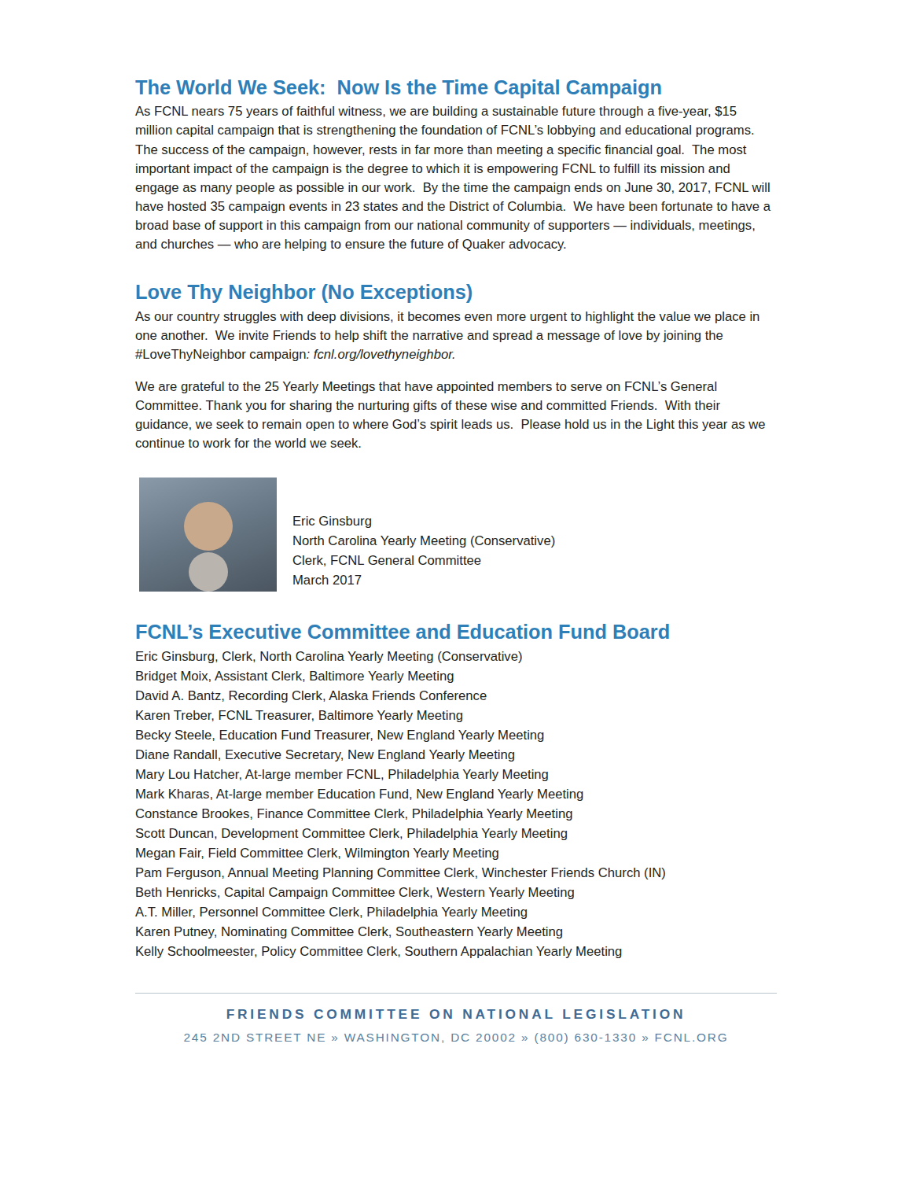The World We Seek: Now Is the Time Capital Campaign
As FCNL nears 75 years of faithful witness, we are building a sustainable future through a five-year, $15 million capital campaign that is strengthening the foundation of FCNL’s lobbying and educational programs. The success of the campaign, however, rests in far more than meeting a specific financial goal. The most important impact of the campaign is the degree to which it is empowering FCNL to fulfill its mission and engage as many people as possible in our work. By the time the campaign ends on June 30, 2017, FCNL will have hosted 35 campaign events in 23 states and the District of Columbia. We have been fortunate to have a broad base of support in this campaign from our national community of supporters — individuals, meetings, and churches — who are helping to ensure the future of Quaker advocacy.
Love Thy Neighbor (No Exceptions)
As our country struggles with deep divisions, it becomes even more urgent to highlight the value we place in one another. We invite Friends to help shift the narrative and spread a message of love by joining the #LoveThyNeighbor campaign: fcnl.org/lovethyneighbor.
We are grateful to the 25 Yearly Meetings that have appointed members to serve on FCNL’s General Committee. Thank you for sharing the nurturing gifts of these wise and committed Friends. With their guidance, we seek to remain open to where God’s spirit leads us. Please hold us in the Light this year as we continue to work for the world we seek.
Eric Ginsburg
North Carolina Yearly Meeting (Conservative)
Clerk, FCNL General Committee
March 2017
FCNL’s Executive Committee and Education Fund Board
Eric Ginsburg, Clerk, North Carolina Yearly Meeting (Conservative)
Bridget Moix, Assistant Clerk, Baltimore Yearly Meeting
David A. Bantz, Recording Clerk, Alaska Friends Conference
Karen Treber, FCNL Treasurer, Baltimore Yearly Meeting
Becky Steele, Education Fund Treasurer, New England Yearly Meeting
Diane Randall, Executive Secretary, New England Yearly Meeting
Mary Lou Hatcher, At-large member FCNL, Philadelphia Yearly Meeting
Mark Kharas, At-large member Education Fund, New England Yearly Meeting
Constance Brookes, Finance Committee Clerk, Philadelphia Yearly Meeting
Scott Duncan, Development Committee Clerk, Philadelphia Yearly Meeting
Megan Fair, Field Committee Clerk, Wilmington Yearly Meeting
Pam Ferguson, Annual Meeting Planning Committee Clerk, Winchester Friends Church (IN)
Beth Henricks, Capital Campaign Committee Clerk, Western Yearly Meeting
A.T. Miller, Personnel Committee Clerk, Philadelphia Yearly Meeting
Karen Putney, Nominating Committee Clerk, Southeastern Yearly Meeting
Kelly Schoolmeester, Policy Committee Clerk, Southern Appalachian Yearly Meeting
FRIENDS COMMITTEE ON NATIONAL LEGISLATION
245 2ND STREET NE » WASHINGTON, DC 20002 » (800) 630-1330 » FCNL.ORG